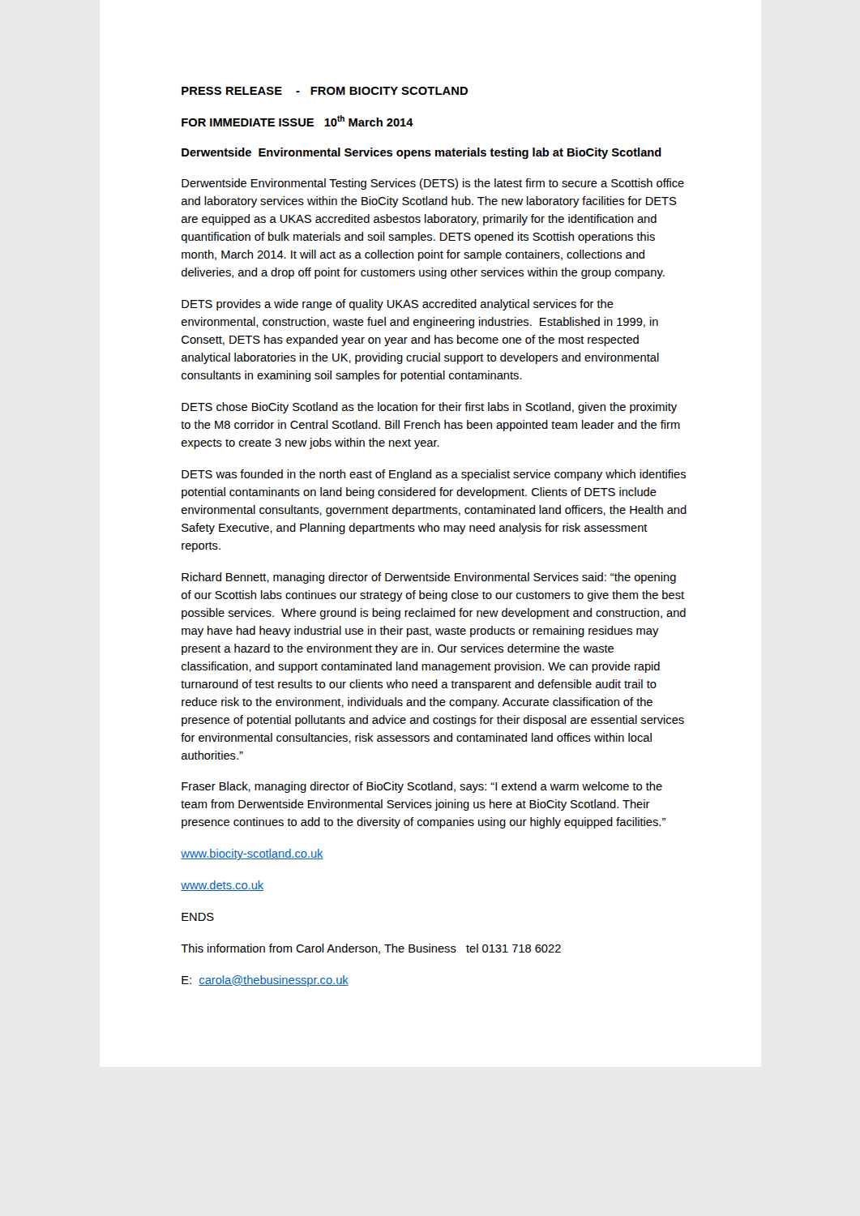PRESS RELEASE - FROM BIOCITY SCOTLAND
FOR IMMEDIATE ISSUE 10th March 2014
Derwentside Environmental Services opens materials testing lab at BioCity Scotland
Derwentside Environmental Testing Services (DETS) is the latest firm to secure a Scottish office and laboratory services within the BioCity Scotland hub. The new laboratory facilities for DETS are equipped as a UKAS accredited asbestos laboratory, primarily for the identification and quantification of bulk materials and soil samples. DETS opened its Scottish operations this month, March 2014. It will act as a collection point for sample containers, collections and deliveries, and a drop off point for customers using other services within the group company.
DETS provides a wide range of quality UKAS accredited analytical services for the environmental, construction, waste fuel and engineering industries. Established in 1999, in Consett, DETS has expanded year on year and has become one of the most respected analytical laboratories in the UK, providing crucial support to developers and environmental consultants in examining soil samples for potential contaminants.
DETS chose BioCity Scotland as the location for their first labs in Scotland, given the proximity to the M8 corridor in Central Scotland. Bill French has been appointed team leader and the firm expects to create 3 new jobs within the next year.
DETS was founded in the north east of England as a specialist service company which identifies potential contaminants on land being considered for development. Clients of DETS include environmental consultants, government departments, contaminated land officers, the Health and Safety Executive, and Planning departments who may need analysis for risk assessment reports.
Richard Bennett, managing director of Derwentside Environmental Services said: “the opening of our Scottish labs continues our strategy of being close to our customers to give them the best possible services. Where ground is being reclaimed for new development and construction, and may have had heavy industrial use in their past, waste products or remaining residues may present a hazard to the environment they are in. Our services determine the waste classification, and support contaminated land management provision. We can provide rapid turnaround of test results to our clients who need a transparent and defensible audit trail to reduce risk to the environment, individuals and the company. Accurate classification of the presence of potential pollutants and advice and costings for their disposal are essential services for environmental consultancies, risk assessors and contaminated land offices within local authorities.”
Fraser Black, managing director of BioCity Scotland, says: “I extend a warm welcome to the team from Derwentside Environmental Services joining us here at BioCity Scotland. Their presence continues to add to the diversity of companies using our highly equipped facilities.”
www.biocity-scotland.co.uk
www.dets.co.uk
ENDS
This information from Carol Anderson, The Business tel 0131 718 6022
E: carola@thebusinesspr.co.uk